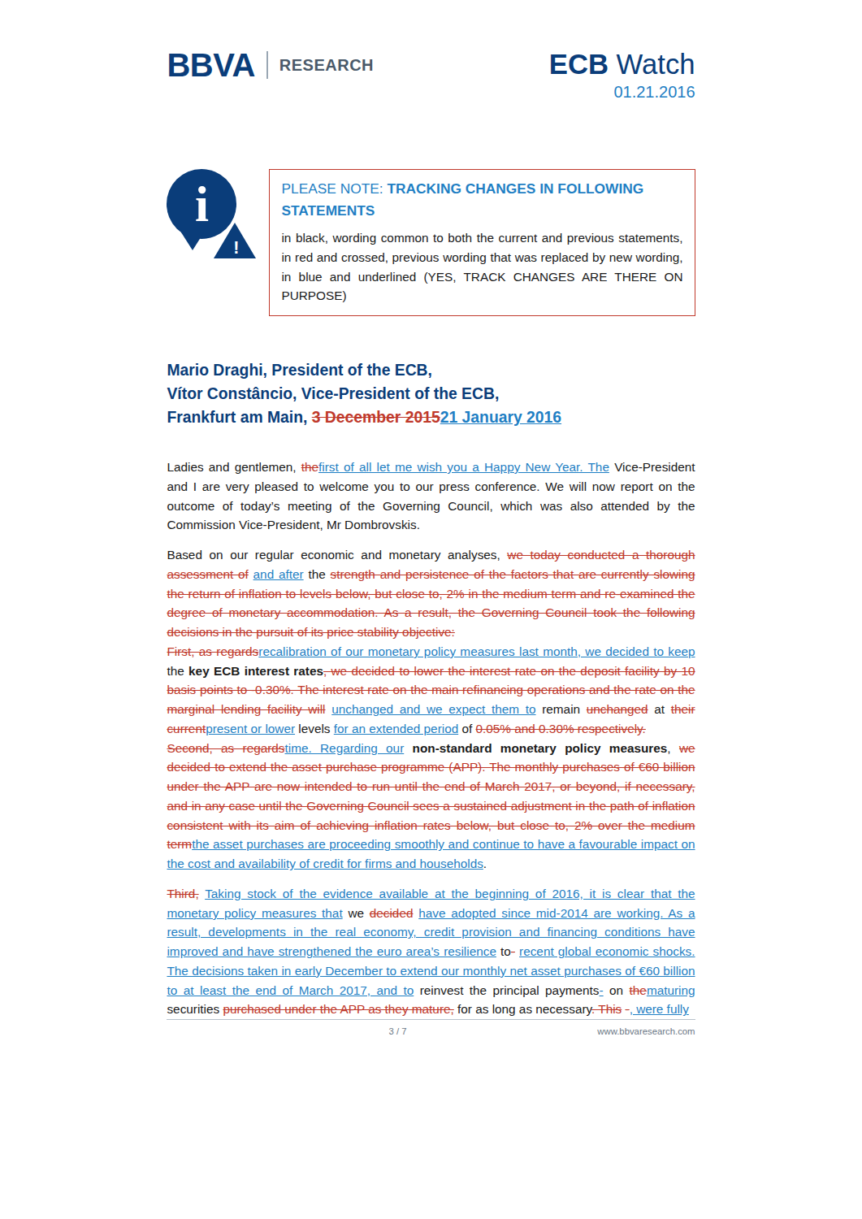BBVA
Research
ECB Watch
01.21.2016
i
!
PLEASE NOTE: TRACKING CHANGES IN FOLLOWING STATEMENTS
in black, wording common to both the current and previous statements, in red and crossed, previous wording that was replaced by new wording, in blue and underlined (YES, TRACK CHANGES ARE THERE ON PURPOSE)
Mario Draghi, President of the ECB,
Vítor Constâncio, Vice-President of the ECB,
Frankfurt am Main, 3 December 201521 January 2016
Ladies and gentlemen, the first of all let me wish you a Happy New Year. The Vice-President and I are very pleased to welcome you to our press conference. We will now report on the outcome of today’s meeting of the Governing Council, which was also attended by the Commission Vice-President, Mr Dombrovskis.
Based on our regular economic and monetary analyses, we today conducted a thorough assessment of and after the strength and persistence of the factors that are currently slowing the return of inflation to levels below, but close to, 2% in the medium term and re-examined the degree of monetary accommodation. As a result, the Governing Council took the following decisions in the pursuit of its price stability objective:
First, as regards recalibration of our monetary policy measures last month, we decided to keep the key ECB interest rates, we decided to lower the interest rate on the deposit facility by 10 basis points to -0.30%. The interest rate on the main refinancing operations and the rate on the marginal lending facility will unchanged and we expect them to remain unchanged at their current present or lower levels for an extended period of 0.05% and 0.30% respectively.
Second, as regards time. Regarding our non-standard monetary policy measures, we decided to extend the asset purchase programme (APP). The monthly purchases of €60 billion under the APP are now intended to run until the end of March 2017, or beyond, if necessary, and in any case until the Governing Council sees a sustained adjustment in the path of inflation consistent with its aim of achieving inflation rates below, but close to, 2% over the medium term the asset purchases are proceeding smoothly and continue to have a favourable impact on the cost and availability of credit for firms and households.
Third, Taking stock of the evidence available at the beginning of 2016, it is clear that the monetary policy measures that we decided have adopted since mid-2014 are working. As a result, developments in the real economy, credit provision and financing conditions have improved and have strengthened the euro area’s resilience to- recent global economic shocks. The decisions taken in early December to extend our monthly net asset purchases of €60 billion to at least the end of March 2017, and to reinvest the principal payments- on the maturing securities purchased under the APP as they mature, for as long as necessary. This -, were fully
3 / 7
www.bbvaresearch.com